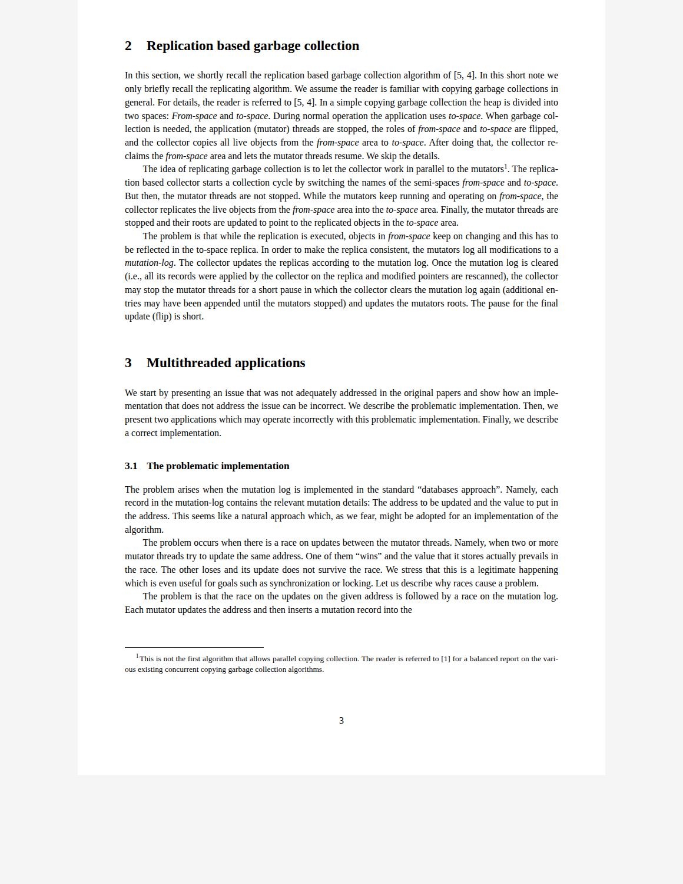2 Replication based garbage collection
In this section, we shortly recall the replication based garbage collection algorithm of [5, 4]. In this short note we only briefly recall the replicating algorithm. We assume the reader is familiar with copying garbage collections in general. For details, the reader is referred to [5, 4]. In a simple copying garbage collection the heap is divided into two spaces: From-space and to-space. During normal operation the application uses to-space. When garbage collection is needed, the application (mutator) threads are stopped, the roles of from-space and to-space are flipped, and the collector copies all live objects from the from-space area to to-space. After doing that, the collector reclaims the from-space area and lets the mutator threads resume. We skip the details.
The idea of replicating garbage collection is to let the collector work in parallel to the mutators1. The replication based collector starts a collection cycle by switching the names of the semi-spaces from-space and to-space. But then, the mutator threads are not stopped. While the mutators keep running and operating on from-space, the collector replicates the live objects from the from-space area into the to-space area. Finally, the mutator threads are stopped and their roots are updated to point to the replicated objects in the to-space area.
The problem is that while the replication is executed, objects in from-space keep on changing and this has to be reflected in the to-space replica. In order to make the replica consistent, the mutators log all modifications to a mutation-log. The collector updates the replicas according to the mutation log. Once the mutation log is cleared (i.e., all its records were applied by the collector on the replica and modified pointers are rescanned), the collector may stop the mutator threads for a short pause in which the collector clears the mutation log again (additional entries may have been appended until the mutators stopped) and updates the mutators roots. The pause for the final update (flip) is short.
3 Multithreaded applications
We start by presenting an issue that was not adequately addressed in the original papers and show how an implementation that does not address the issue can be incorrect. We describe the problematic implementation. Then, we present two applications which may operate incorrectly with this problematic implementation. Finally, we describe a correct implementation.
3.1 The problematic implementation
The problem arises when the mutation log is implemented in the standard “databases approach”. Namely, each record in the mutation-log contains the relevant mutation details: The address to be updated and the value to put in the address. This seems like a natural approach which, as we fear, might be adopted for an implementation of the algorithm.
The problem occurs when there is a race on updates between the mutator threads. Namely, when two or more mutator threads try to update the same address. One of them “wins” and the value that it stores actually prevails in the race. The other loses and its update does not survive the race. We stress that this is a legitimate happening which is even useful for goals such as synchronization or locking. Let us describe why races cause a problem.
The problem is that the race on the updates on the given address is followed by a race on the mutation log. Each mutator updates the address and then inserts a mutation record into the
1This is not the first algorithm that allows parallel copying collection. The reader is referred to [1] for a balanced report on the various existing concurrent copying garbage collection algorithms.
3